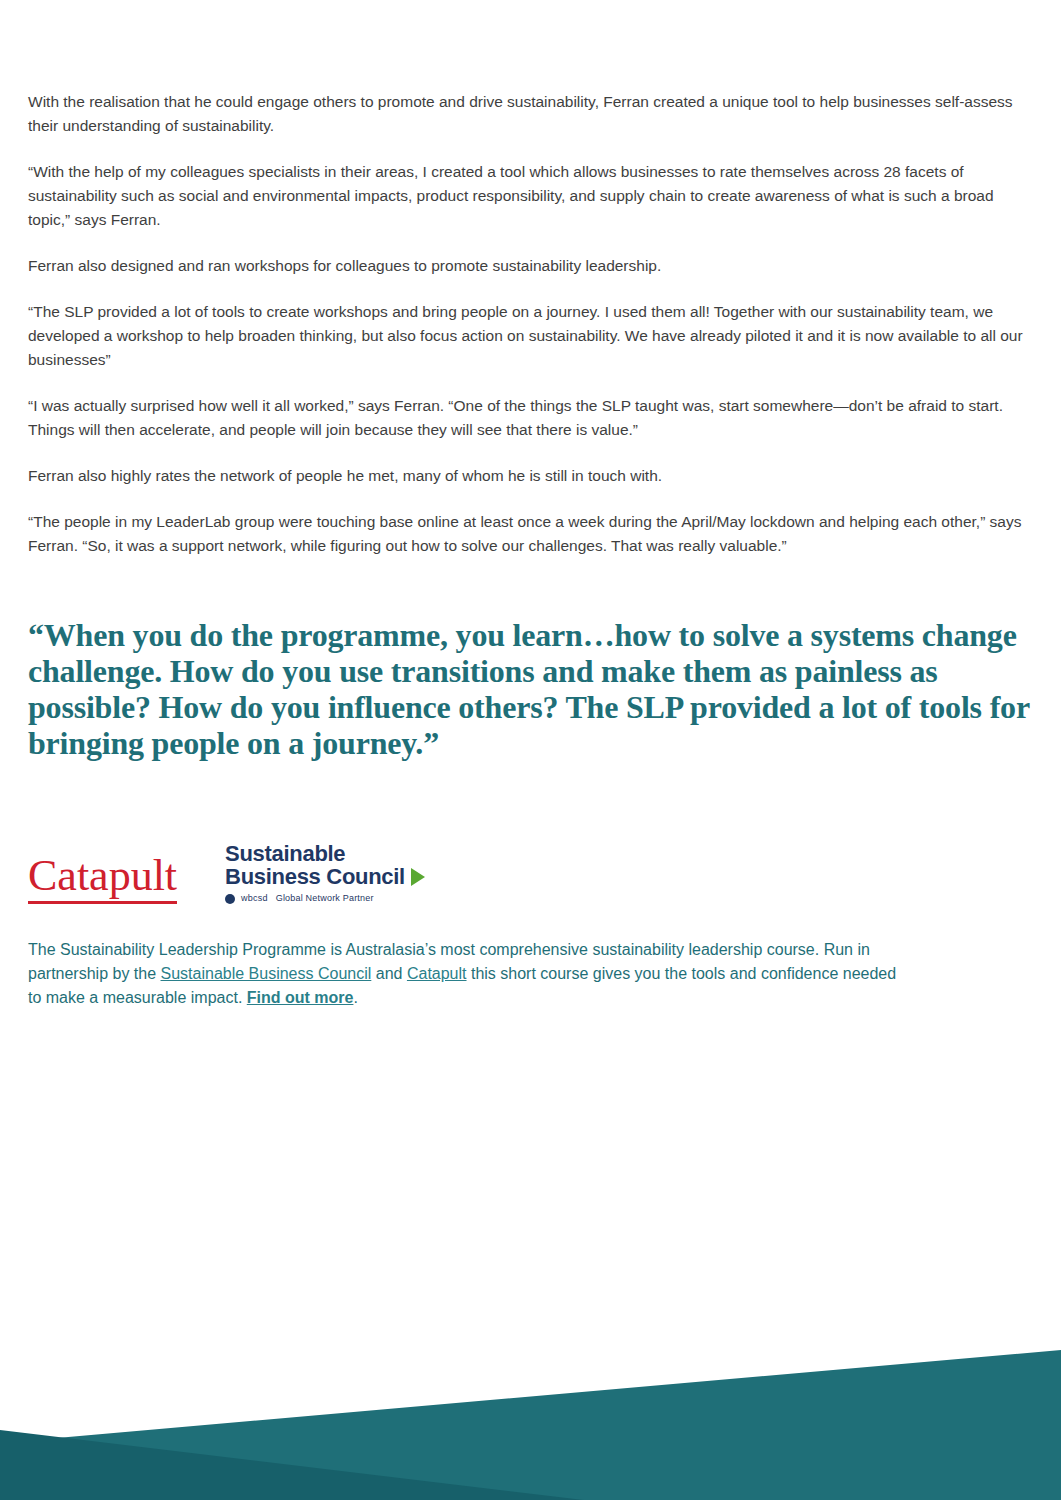With the realisation that he could engage others to promote and drive sustainability, Ferran created a unique tool to help businesses self-assess their understanding of sustainability.
“With the help of my colleagues specialists in their areas, I created a tool which allows businesses to rate themselves across 28 facets of sustainability such as social and environmental impacts, product responsibility, and supply chain to create awareness of what is such a broad topic,” says Ferran.
Ferran also designed and ran workshops for colleagues to promote sustainability leadership.
“The SLP provided a lot of tools to create workshops and bring people on a journey. I used them all! Together with our sustainability team, we developed a workshop to help broaden thinking, but also focus action on sustainability. We have already piloted it and it is now available to all our businesses”
“I was actually surprised how well it all worked,” says Ferran. “One of the things the SLP taught was, start somewhere—don’t be afraid to start. Things will then accelerate, and people will join because they will see that there is value.”
Ferran also highly rates the network of people he met, many of whom he is still in touch with.
“The people in my LeaderLab group were touching base online at least once a week during the April/May lockdown and helping each other,” says Ferran. “So, it was a support network, while figuring out how to solve our challenges. That was really valuable.”
“When you do the programme, you learn…how to solve a systems change challenge. How do you use transitions and make them as painless as possible? How do you influence others? The SLP provided a lot of tools for bringing people on a journey.”
Catapult
Sustainable
Business Council
wbcsd Global Network Partner
The Sustainability Leadership Programme is Australasia’s most comprehensive sustainability leadership course. Run in partnership by the Sustainable Business Council and Catapult this short course gives you the tools and confidence needed to make a measurable impact. Find out more.